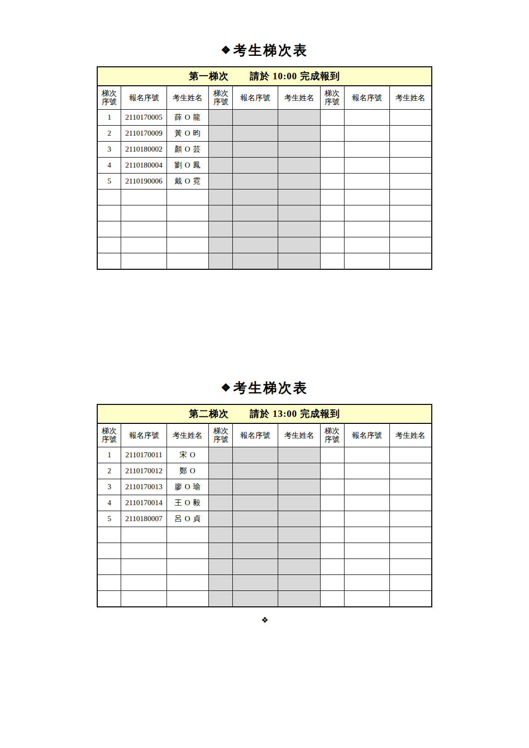❖考生梯次表
| 第一梯次 請於 10:00 完成報到 |
| --- |
| 梯次 序號 | 報名序號 | 考生姓名 | 梯次 序號 | 報名序號 | 考生姓名 | 梯次 序號 | 報名序號 | 考生姓名 |
| 1 | 2110170005 | 薛 O 龍 | | | | | | |
| 2 | 2110170009 | 黃 O 昀 | | | | | | |
| 3 | 2110180002 | 顏 O 芸 | | | | | | |
| 4 | 2110180004 | 劉 O 鳳 | | | | | | |
| 5 | 2110190006 | 戴 O 霓 | | | | | | |
❖考生梯次表
| 第二梯次 請於 13:00 完成報到 |
| --- |
| 梯次 序號 | 報名序號 | 考生姓名 | 梯次 序號 | 報名序號 | 考生姓名 | 梯次 序號 | 報名序號 | 考生姓名 |
| 1 | 2110170011 | 宋 O | | | | | | |
| 2 | 2110170012 | 鄭 O | | | | | | |
| 3 | 2110170013 | 廖 O 瑜 | | | | | | |
| 4 | 2110170014 | 王 O 毅 | | | | | | |
| 5 | 2110180007 | 呂 O 貞 | | | | | | |
❖